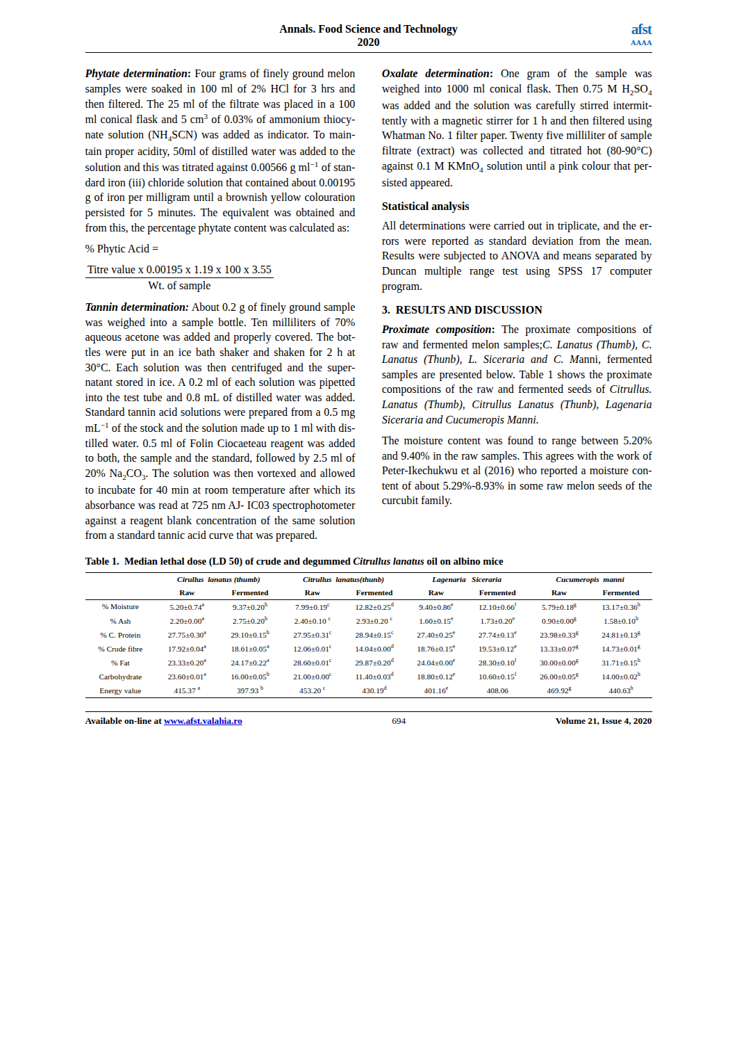afstᴀᴀᴀᴀ
Annals. Food Science and Technology
2020
Phytate determination: Four grams of finely ground melon samples were soaked in 100 ml of 2% HCl for 3 hrs and then filtered. The 25 ml of the filtrate was placed in a 100 ml conical flask and 5 cm3 of 0.03% of ammonium thiocynate solution (NH4SCN) was added as indicator. To maintain proper acidity, 50ml of distilled water was added to the solution and this was titrated against 0.00566 g ml−1 of standard iron (iii) chloride solution that contained about 0.00195 g of iron per milligram until a brownish yellow colouration persisted for 5 minutes. The equivalent was obtained and from this, the percentage phytate content was calculated as:
% Phytic Acid =
Titre value x 0.00195 x 1.19 x 100 x 3.55 Wt. of sample
Tannin determination: About 0.2 g of finely ground sample was weighed into a sample bottle. Ten milliliters of 70% aqueous acetone was added and properly covered. The bottles were put in an ice bath shaker and shaken for 2 h at 30°C. Each solution was then centrifuged and the supernatant stored in ice. A 0.2 ml of each solution was pipetted into the test tube and 0.8 mL of distilled water was added. Standard tannin acid solutions were prepared from a 0.5 mg mL−1 of the stock and the solution made up to 1 ml with distilled water. 0.5 ml of Folin Ciocaeteau reagent was added to both, the sample and the standard, followed by 2.5 ml of 20% Na2CO3. The solution was then vortexed and allowed to incubate for 40 min at room temperature after which its absorbance was read at 725 nm AJ- IC03 spectrophotometer against a reagent blank concentration of the same solution from a standard tannic acid curve that was prepared.
Oxalate determination: One gram of the sample was weighed into 1000 ml conical flask. Then 0.75 M H2SO4 was added and the solution was carefully stirred intermittently with a magnetic stirrer for 1 h and then filtered using Whatman No. 1 filter paper. Twenty five milliliter of sample filtrate (extract) was collected and titrated hot (80-90°C) against 0.1 M KMnO4 solution until a pink colour that persisted appeared.
Statistical analysis
All determinations were carried out in triplicate, and the errors were reported as standard deviation from the mean. Results were subjected to ANOVA and means separated by Duncan multiple range test using SPSS 17 computer program.
3. RESULTS AND DISCUSSION
Proximate composition: The proximate compositions of raw and fermented melon samples;C. Lanatus (Thumb), C. Lanatus (Thunb), L. Siceraria and C. Manni, fermented samples are presented below. Table 1 shows the proximate compositions of the raw and fermented seeds of Citrullus. Lanatus (Thumb), Citrullus Lanatus (Thunb), Lagenaria Siceraria and Cucumeropis Manni.
The moisture content was found to range between 5.20% and 9.40% in the raw samples. This agrees with the work of Peter-Ikechukwu et al (2016) who reported a moisture content of about 5.29%-8.93% in some raw melon seeds of the curcubit family.
Table 1. Median lethal dose (LD 50) of crude and degummed Citrullus lanatus oil on albino mice
| | Cirullus lanatus (thumb) | Citrullus lanatus(thunb) | Lagenaria Siceraria | Cucumeropis manni |
| --- | --- | --- | --- | --- |
| | Raw | Fermented | Raw | Fermented | Raw | Fermented | Raw | Fermented |
| % Moisture | 5.20±0.74 a | 9.37±0.20 b | 7.99±0.19 c | 12.82±0.25 d | 9.40±0.86 e | 12.10±0.66 f | 5.79±0.18 g | 13.17±0.36 h |
| % Ash | 2.20±0.00 a | 2.75±0.20 b | 2.40±0.10 c | 2.93±0.20 c | 1.60±0.15 e | 1.73±0.20 e | 0.90±0.00 g | 1.58±0.10 h |
| % C. Protein | 27.75±0.30 a | 29.10±0.15 b | 27.95±0.31 c | 28.94±0.15 c | 27.40±0.25 e | 27.74±0.13 e | 23.98±0.33 g | 24.81±0.13 g |
| % Crude fibre | 17.92±0.04 a | 18.61±0.05 a | 12.06±0.01 c | 14.04±0.00 d | 18.76±0.15 e | 19.53±0.12 e | 13.33±0.07 g | 14.73±0.01 g |
| % Fat | 23.33±0.20 a | 24.17±0.22 a | 28.60±0.01 c | 29.87±0.20 d | 24.04±0.00 e | 28.30±0.10 f | 30.00±0.00 g | 31.71±0.15 h |
| Carbohydrate | 23.60±0.01 a | 16.00±0.05 b | 21.00±0.00 c | 11.40±0.03 d | 18.80±0.12 e | 10.60±0.15 f | 26.00±0.05 g | 14.00±0.02 h |
| Energy value | 415.37 a | 397.93 b | 453.20 c | 430.19 d | 401.16 e | 408.06 | 469.92 g | 440.63 h |
Available on-line at www.afst.valahia.ro
694
Volume 21, Issue 4, 2020